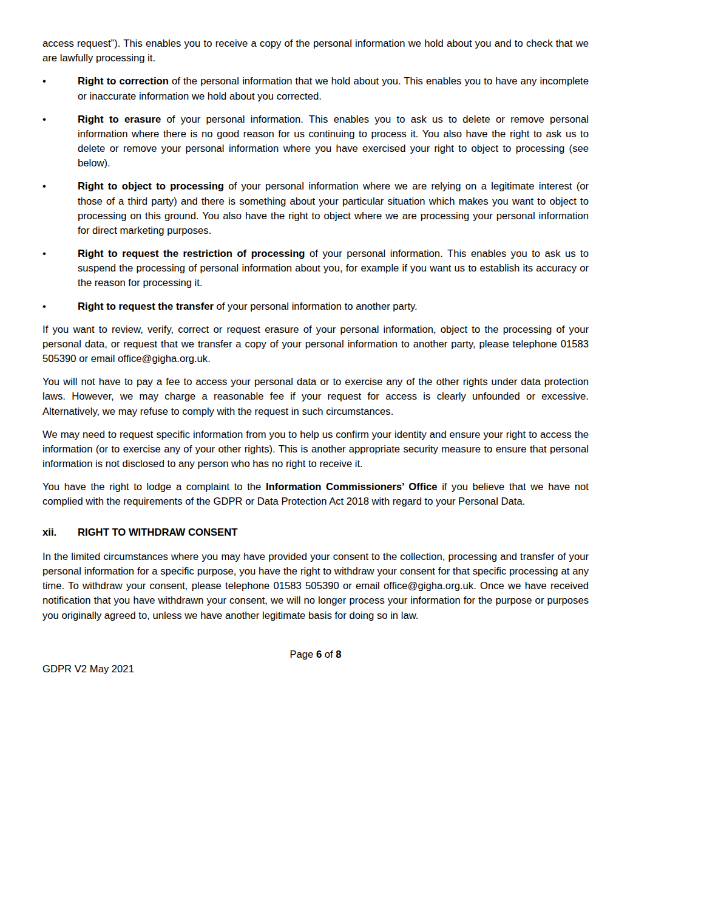access request”). This enables you to receive a copy of the personal information we hold about you and to check that we are lawfully processing it.
• Right to correction of the personal information that we hold about you. This enables you to have any incomplete or inaccurate information we hold about you corrected.
• Right to erasure of your personal information. This enables you to ask us to delete or remove personal information where there is no good reason for us continuing to process it. You also have the right to ask us to delete or remove your personal information where you have exercised your right to object to processing (see below).
• Right to object to processing of your personal information where we are relying on a legitimate interest (or those of a third party) and there is something about your particular situation which makes you want to object to processing on this ground. You also have the right to object where we are processing your personal information for direct marketing purposes.
• Right to request the restriction of processing of your personal information. This enables you to ask us to suspend the processing of personal information about you, for example if you want us to establish its accuracy or the reason for processing it.
• Right to request the transfer of your personal information to another party.
If you want to review, verify, correct or request erasure of your personal information, object to the processing of your personal data, or request that we transfer a copy of your personal information to another party, please telephone 01583 505390 or email office@gigha.org.uk.
You will not have to pay a fee to access your personal data or to exercise any of the other rights under data protection laws. However, we may charge a reasonable fee if your request for access is clearly unfounded or excessive. Alternatively, we may refuse to comply with the request in such circumstances.
We may need to request specific information from you to help us confirm your identity and ensure your right to access the information (or to exercise any of your other rights). This is another appropriate security measure to ensure that personal information is not disclosed to any person who has no right to receive it.
You have the right to lodge a complaint to the Information Commissioners’ Office if you believe that we have not complied with the requirements of the GDPR or Data Protection Act 2018 with regard to your Personal Data.
xii. RIGHT TO WITHDRAW CONSENT
In the limited circumstances where you may have provided your consent to the collection, processing and transfer of your personal information for a specific purpose, you have the right to withdraw your consent for that specific processing at any time. To withdraw your consent, please telephone 01583 505390 or email office@gigha.org.uk. Once we have received notification that you have withdrawn your consent, we will no longer process your information for the purpose or purposes you originally agreed to, unless we have another legitimate basis for doing so in law.
Page 6 of 8
GDPR V2 May 2021